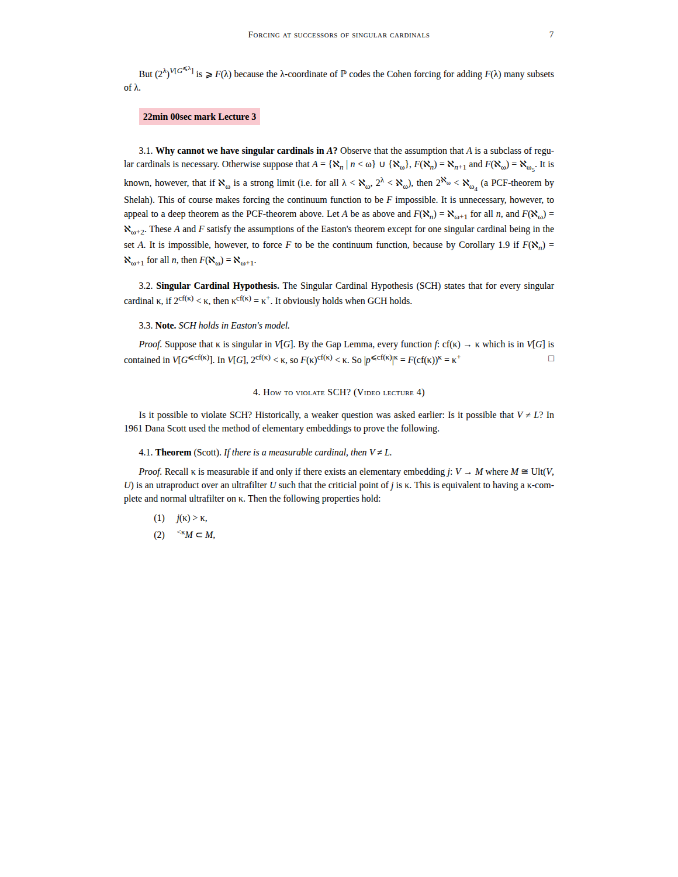Forcing at successors of singular cardinals 7
But (2λ)V[G⩽λ] is ⩾ F(λ) because the λ-coordinate of ℙ codes the Cohen forcing for adding F(λ) many subsets of λ.
22min 00sec mark Lecture 3
3.1. Why cannot we have singular cardinals in A? Observe that the assumption that A is a subclass of regular cardinals is necessary. Otherwise suppose that A = {ℵn | n < ω} ∪ {ℵω}, F(ℵn) = ℵn+1 and F(ℵω) = ℵω5. It is known, however, that if ℵω is a strong limit (i.e. for all λ < ℵω, 2λ < ℵω), then 2ℵω < ℵω4 (a PCF-theorem by Shelah). This of course makes forcing the continuum function to be F impossible. It is unnecessary, however, to appeal to a deep theorem as the PCF-theorem above. Let A be as above and F(ℵn) = ℵω+1 for all n, and F(ℵω) = ℵω+2. These A and F satisfy the assumptions of the Easton's theorem except for one singular cardinal being in the set A. It is impossible, however, to force F to be the continuum function, because by Corollary 1.9 if F(ℵn) = ℵω+1 for all n, then F(ℵω) = ℵω+1.
3.2. Singular Cardinal Hypothesis. The Singular Cardinal Hypothesis (SCH) states that for every singular cardinal κ, if 2cf(κ) < κ, then κcf(κ) = κ+. It obviously holds when GCH holds.
3.3. Note. SCH holds in Easton's model.
Proof. Suppose that κ is singular in V[G]. By the Gap Lemma, every function f: cf(κ) → κ which is in V[G] is contained in V[G⩽cf(κ)]. In V[G], 2cf(κ) < κ, so F(κ)cf(κ) < κ. So |p⩽cf(κ)|κ = F(cf(κ))κ = κ+ □
4. How to violate SCH? (Video lecture 4)
Is it possible to violate SCH? Historically, a weaker question was asked earlier: Is it possible that V ≠ L? In 1961 Dana Scott used the method of elementary embeddings to prove the following.
4.1. Theorem (Scott). If there is a measurable cardinal, then V ≠ L.
Proof. Recall κ is measurable if and only if there exists an elementary embedding j: V → M where M ≅ Ult(V, U) is an utraproduct over an ultrafilter U such that the criticial point of j is κ. This is equivalent to having a κ-complete and normal ultrafilter on κ. Then the following properties hold:
(1) j(κ) > κ,
(2) <κM ⊂ M,